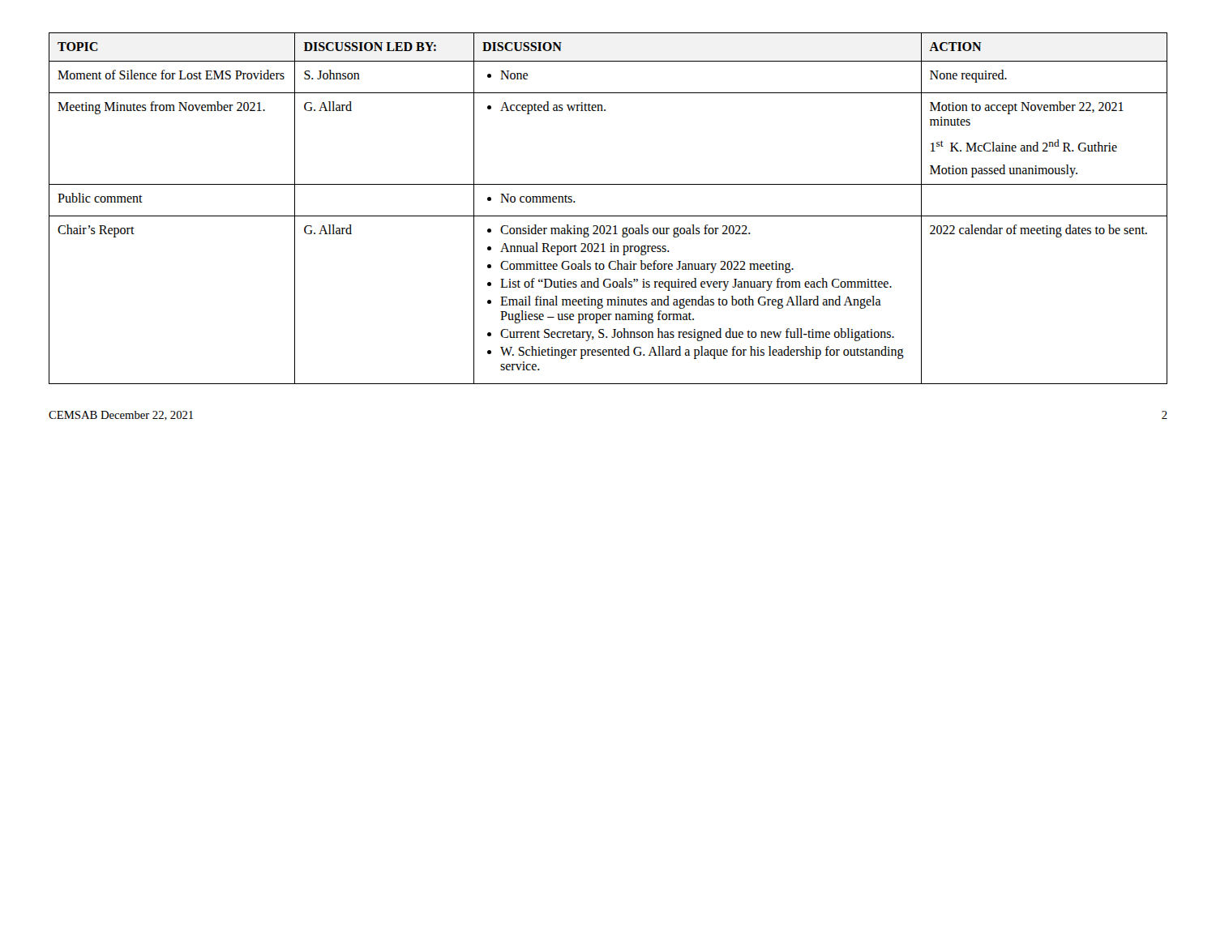| TOPIC | DISCUSSION LED BY: | DISCUSSION | ACTION |
| --- | --- | --- | --- |
| Moment of Silence for Lost EMS Providers | S. Johnson | None | None required. |
| Meeting Minutes from November 2021. | G. Allard | Accepted as written. | Motion to accept November 22, 2021 minutes 1 st K. McClaine and 2 nd R. Guthrie Motion passed unanimously. |
| Public comment | | No comments. | |
| Chair’s Report | G. Allard | Consider making 2021 goals our goals for 2022. Annual Report 2021 in progress. Committee Goals to Chair before January 2022 meeting. List of “Duties and Goals” is required every January from each Committee. Email final meeting minutes and agendas to both Greg Allard and Angela Pugliese – use proper naming format. Current Secretary, S. Johnson has resigned due to new full-time obligations. W. Schietinger presented G. Allard a plaque for his leadership for outstanding service. | 2022 calendar of meeting dates to be sent. |
CEMSAB December 22, 2021 2